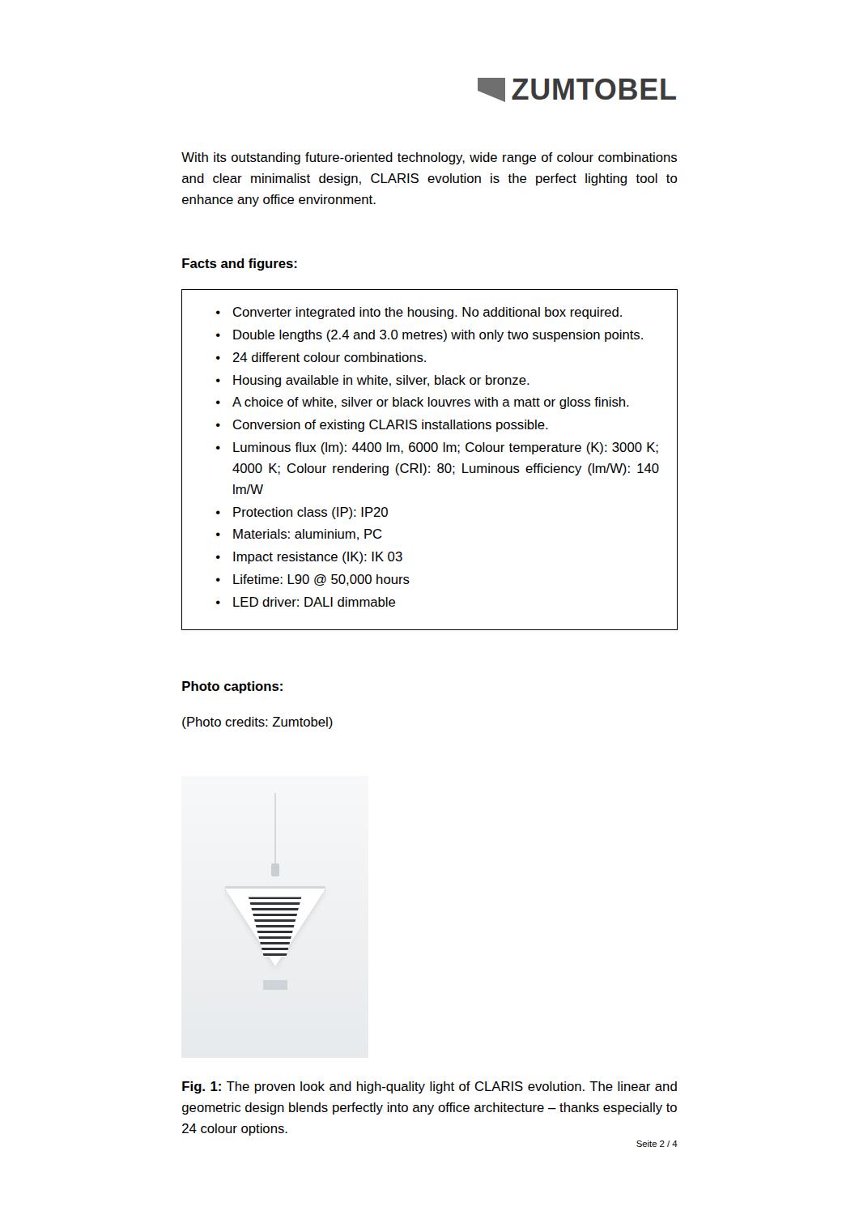ZUMTOBEL
With its outstanding future-oriented technology, wide range of colour combinations and clear minimalist design, CLARIS evolution is the perfect lighting tool to enhance any office environment.
Facts and figures:
Converter integrated into the housing. No additional box required.
Double lengths (2.4 and 3.0 metres) with only two suspension points.
24 different colour combinations.
Housing available in white, silver, black or bronze.
A choice of white, silver or black louvres with a matt or gloss finish.
Conversion of existing CLARIS installations possible.
Luminous flux (lm): 4400 lm, 6000 lm; Colour temperature (K): 3000 K; 4000 K; Colour rendering (CRI): 80; Luminous efficiency (lm/W): 140 lm/W
Protection class (IP): IP20
Materials: aluminium, PC
Impact resistance (IK): IK 03
Lifetime: L90 @ 50,000 hours
LED driver: DALI dimmable
Photo captions:
(Photo credits: Zumtobel)
Fig. 1: The proven look and high-quality light of CLARIS evolution. The linear and geometric design blends perfectly into any office architecture – thanks especially to 24 colour options.
Seite 2 / 4